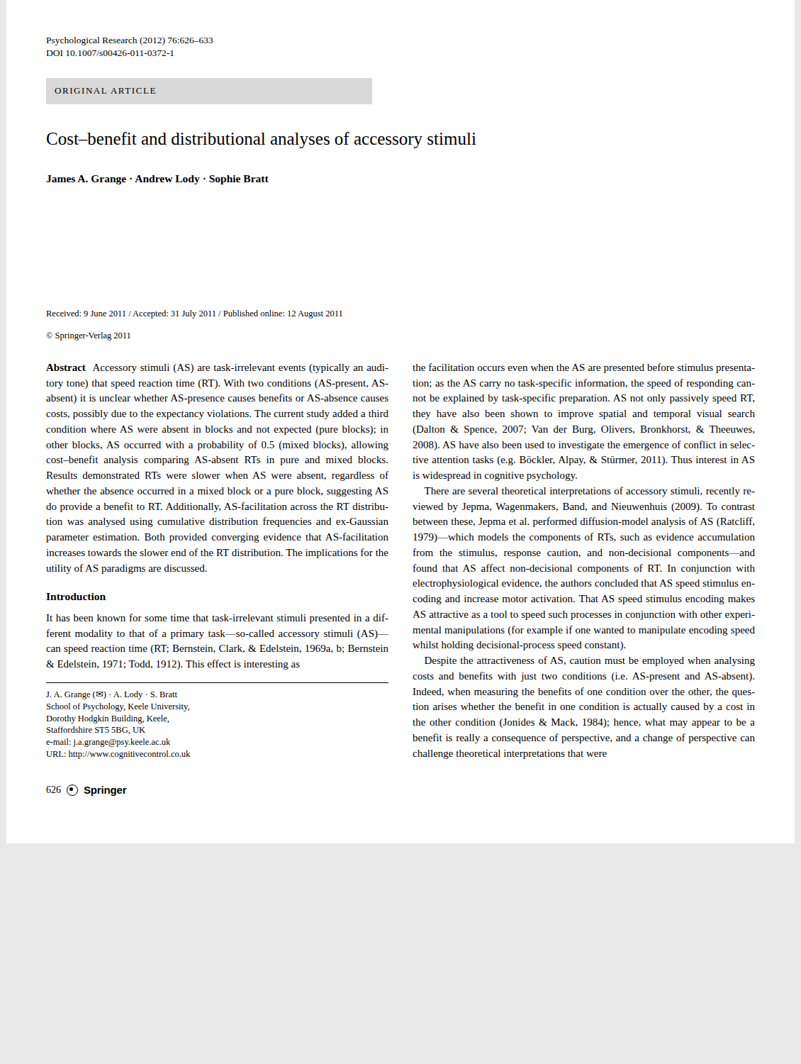Psychological Research (2012) 76:626–633 DOI 10.1007/s00426-011-0372-1
Original Article
Cost–benefit and distributional analyses of accessory stimuli
James A. Grange · Andrew Lody · Sophie Bratt
Received: 9 June 2011 / Accepted: 31 July 2011 / Published online: 12 August 2011
© Springer-Verlag 2011
Abstract Accessory stimuli (AS) are task-irrelevant events (typically an auditory tone) that speed reaction time (RT). With two conditions (AS-present, AS-absent) it is unclear whether AS-presence causes benefits or AS-absence causes costs, possibly due to the expectancy violations. The current study added a third condition where AS were absent in blocks and not expected (pure blocks); in other blocks, AS occurred with a probability of 0.5 (mixed blocks), allowing cost–benefit analysis comparing AS-absent RTs in pure and mixed blocks. Results demonstrated RTs were slower when AS were absent, regardless of whether the absence occurred in a mixed block or a pure block, suggesting AS do provide a benefit to RT. Additionally, AS-facilitation across the RT distribution was analysed using cumulative distribution frequencies and ex-Gaussian parameter estimation. Both provided converging evidence that AS-facilitation increases towards the slower end of the RT distribution. The implications for the utility of AS paradigms are discussed.
Introduction
It has been known for some time that task-irrelevant stimuli presented in a different modality to that of a primary task—so-called accessory stimuli (AS)—can speed reaction time (RT; Bernstein, Clark, & Edelstein, 1969a, b; Bernstein & Edelstein, 1971; Todd, 1912). This effect is interesting as
J. A. Grange (✉) · A. Lody · S. Bratt
School of Psychology, Keele University,
Dorothy Hodgkin Building, Keele,
Staffordshire ST5 5BG, UK
e-mail: j.a.grange@psy.keele.ac.uk
URL: http://www.cognitivecontrol.co.uk
the facilitation occurs even when the AS are presented before stimulus presentation; as the AS carry no task-specific information, the speed of responding cannot be explained by task-specific preparation. AS not only passively speed RT, they have also been shown to improve spatial and temporal visual search (Dalton & Spence, 2007; Van der Burg, Olivers, Bronkhorst, & Theeuwes, 2008). AS have also been used to investigate the emergence of conflict in selective attention tasks (e.g. Böckler, Alpay, & Stürmer, 2011). Thus interest in AS is widespread in cognitive psychology.
There are several theoretical interpretations of accessory stimuli, recently reviewed by Jepma, Wagenmakers, Band, and Nieuwenhuis (2009). To contrast between these, Jepma et al. performed diffusion-model analysis of AS (Ratcliff, 1979)—which models the components of RTs, such as evidence accumulation from the stimulus, response caution, and non-decisional components—and found that AS affect non-decisional components of RT. In conjunction with electrophysiological evidence, the authors concluded that AS speed stimulus encoding and increase motor activation. That AS speed stimulus encoding makes AS attractive as a tool to speed such processes in conjunction with other experimental manipulations (for example if one wanted to manipulate encoding speed whilst holding decisional-process speed constant).
Despite the attractiveness of AS, caution must be employed when analysing costs and benefits with just two conditions (i.e. AS-present and AS-absent). Indeed, when measuring the benefits of one condition over the other, the question arises whether the benefit in one condition is actually caused by a cost in the other condition (Jonides & Mack, 1984); hence, what may appear to be a benefit is really a consequence of perspective, and a change of perspective can challenge theoretical interpretations that were
626 Springer